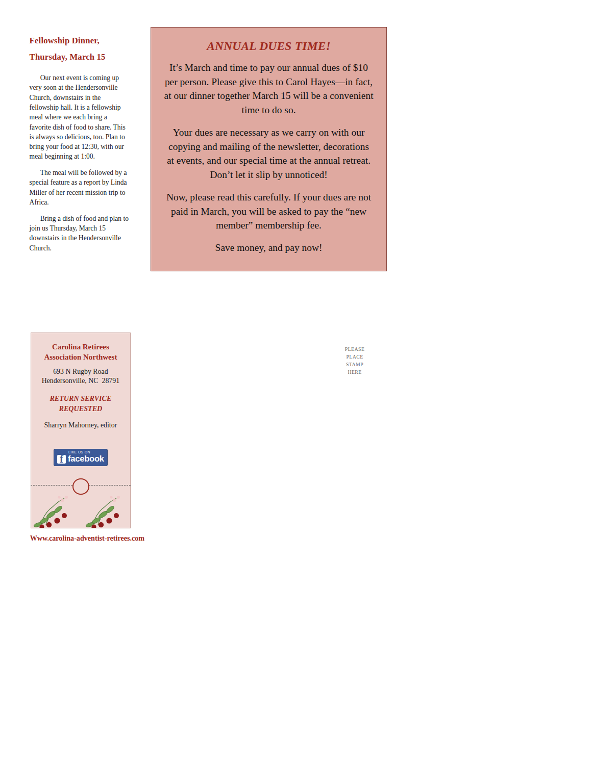Fellowship Dinner,
Thursday, March 15
Our next event is coming up very soon at the Hendersonville Church, downstairs in the fellowship hall. It is a fellowship meal where we each bring a favorite dish of food to share. This is always so delicious, too. Plan to bring your food at 12:30, with our meal beginning at 1:00.
The meal will be followed by a special feature as a report by Linda Miller of her recent mission trip to Africa.
Bring a dish of food and plan to join us Thursday, March 15 downstairs in the Hendersonville Church.
ANNUAL DUES TIME!
It’s March and time to pay our annual dues of $10 per person. Please give this to Carol Hayes—in fact, at our dinner together March 15 will be a convenient time to do so.
Your dues are necessary as we carry on with our copying and mailing of the newsletter, decorations at events, and our special time at the annual retreat. Don’t let it slip by unnoticed!
Now, please read this carefully. If your dues are not paid in March, you will be asked to pay the “new member” membership fee.
Save money, and pay now!
Carolina Retirees
Association Northwest
693 N Rugby Road
Hendersonville, NC 28791
RETURN SERVICE
REQUESTED
Sharryn Mahorney, editor
LIKE US ON
f facebook
Www.carolina-adventist-retirees.com
PLEASE
PLACE
STAMP
HERE